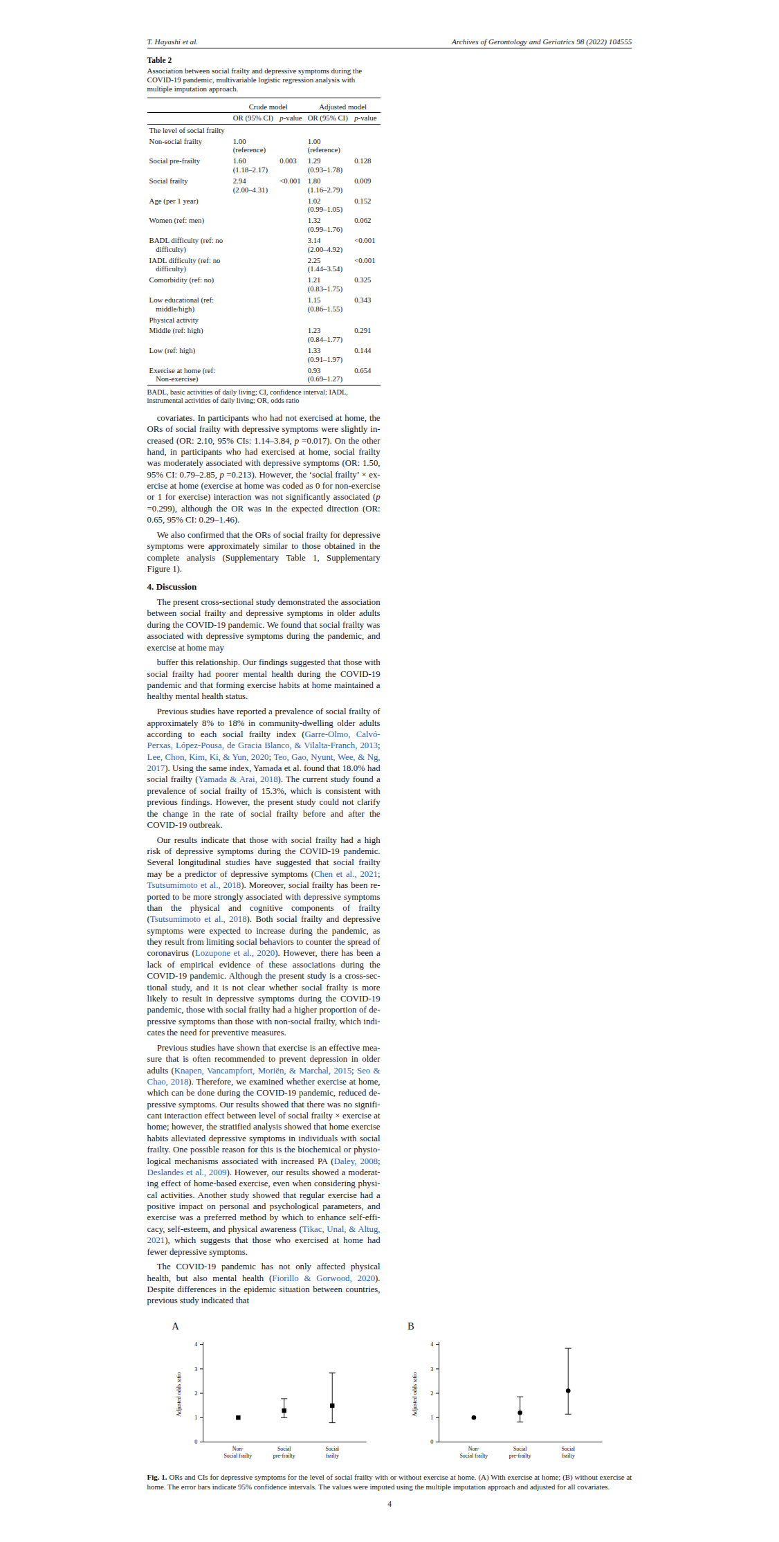T. Hayashi et al.
Archives of Gerontology and Geriatrics 98 (2022) 104555
Table 2
Association between social frailty and depressive symptoms during the COVID-19 pandemic, multivariable logistic regression analysis with multiple imputation approach.
| | Crude model | Adjusted model |
| --- | --- | --- |
| | OR (95% CI) | p -value | OR (95% CI) | p -value |
| The level of social frailty | | | | |
| Non-social frailty | 1.00 (reference) | | 1.00 (reference) | |
| Social pre-frailty | 1.60 (1.18–2.17) | 0.003 | 1.29 (0.93–1.78) | 0.128 |
| Social frailty | 2.94 (2.00–4.31) | <0.001 | 1.80 (1.16–2.79) | 0.009 |
| Age (per 1 year) | | | 1.02 (0.99–1.05) | 0.152 |
| Women (ref: men) | | | 1.32 (0.99–1.76) | 0.062 |
| BADL difficulty (ref: no difficulty) | | | 3.14 (2.00–4.92) | <0.001 |
| IADL difficulty (ref: no difficulty) | | | 2.25 (1.44–3.54) | <0.001 |
| Comorbidity (ref: no) | | | 1.21 (0.83–1.75) | 0.325 |
| Low educational (ref: middle/high) | | | 1.15 (0.86–1.55) | 0.343 |
| Physical activity | | | | |
| Middle (ref: high) | | | 1.23 (0.84–1.77) | 0.291 |
| Low (ref: high) | | | 1.33 (0.91–1.97) | 0.144 |
| Exercise at home (ref: Non-exercise) | | | 0.93 (0.69–1.27) | 0.654 |
BADL, basic activities of daily living; CI, confidence interval; IADL, instrumental activities of daily living; OR, odds ratio
covariates. In participants who had not exercised at home, the ORs of social frailty with depressive symptoms were slightly increased (OR: 2.10, 95% CIs: 1.14–3.84, p =0.017). On the other hand, in participants who had exercised at home, social frailty was moderately associated with depressive symptoms (OR: 1.50, 95% CI: 0.79–2.85, p =0.213). However, the ‘social frailty’ × exercise at home (exercise at home was coded as 0 for non-exercise or 1 for exercise) interaction was not significantly associated (p =0.299), although the OR was in the expected direction (OR: 0.65, 95% CI: 0.29–1.46).
We also confirmed that the ORs of social frailty for depressive symptoms were approximately similar to those obtained in the complete analysis (Supplementary Table 1, Supplementary Figure 1).
4. Discussion
The present cross-sectional study demonstrated the association between social frailty and depressive symptoms in older adults during the COVID-19 pandemic. We found that social frailty was associated with depressive symptoms during the pandemic, and exercise at home may
buffer this relationship. Our findings suggested that those with social frailty had poorer mental health during the COVID-19 pandemic and that forming exercise habits at home maintained a healthy mental health status.
Previous studies have reported a prevalence of social frailty of approximately 8% to 18% in community-dwelling older adults according to each social frailty index (Garre-Olmo, Calvó-Perxas, López-Pousa, de Gracia Blanco, & Vilalta-Franch, 2013; Lee, Chon, Kim, Ki, & Yun, 2020; Teo, Gao, Nyunt, Wee, & Ng, 2017). Using the same index, Yamada et al. found that 18.0% had social frailty (Yamada & Arai, 2018). The current study found a prevalence of social frailty of 15.3%, which is consistent with previous findings. However, the present study could not clarify the change in the rate of social frailty before and after the COVID-19 outbreak.
Our results indicate that those with social frailty had a high risk of depressive symptoms during the COVID-19 pandemic. Several longitudinal studies have suggested that social frailty may be a predictor of depressive symptoms (Chen et al., 2021; Tsutsumimoto et al., 2018). Moreover, social frailty has been reported to be more strongly associated with depressive symptoms than the physical and cognitive components of frailty (Tsutsumimoto et al., 2018). Both social frailty and depressive symptoms were expected to increase during the pandemic, as they result from limiting social behaviors to counter the spread of coronavirus (Lozupone et al., 2020). However, there has been a lack of empirical evidence of these associations during the COVID-19 pandemic. Although the present study is a cross-sectional study, and it is not clear whether social frailty is more likely to result in depressive symptoms during the COVID-19 pandemic, those with social frailty had a higher proportion of depressive symptoms than those with non-social frailty, which indicates the need for preventive measures.
Previous studies have shown that exercise is an effective measure that is often recommended to prevent depression in older adults (Knapen, Vancampfort, Moriën, & Marchal, 2015; Seo & Chao, 2018). Therefore, we examined whether exercise at home, which can be done during the COVID-19 pandemic, reduced depressive symptoms. Our results showed that there was no significant interaction effect between level of social frailty × exercise at home; however, the stratified analysis showed that home exercise habits alleviated depressive symptoms in individuals with social frailty. One possible reason for this is the biochemical or physiological mechanisms associated with increased PA (Daley, 2008; Deslandes et al., 2009). However, our results showed a moderating effect of home-based exercise, even when considering physical activities. Another study showed that regular exercise had a positive impact on personal and psychological parameters, and exercise was a preferred method by which to enhance self-efficacy, self-esteem, and physical awareness (Tikac, Unal, & Altug, 2021), which suggests that those who exercised at home had fewer depressive symptoms.
The COVID-19 pandemic has not only affected physical health, but also mental health (Fiorillo & Gorwood, 2020). Despite differences in the epidemic situation between countries, previous study indicated that
A
0 1 2 3 4 Adjusted odds ratio Non- Social frailty Social pre-frailty Social frailty
B
0 1 2 3 4 Adjusted odds ratio Non- Social frailty Social pre-frailty Social frailty
Fig. 1. ORs and CIs for depressive symptoms for the level of social frailty with or without exercise at home. (A) With exercise at home; (B) without exercise at home. The error bars indicate 95% confidence intervals. The values were imputed using the multiple imputation approach and adjusted for all covariates.
4